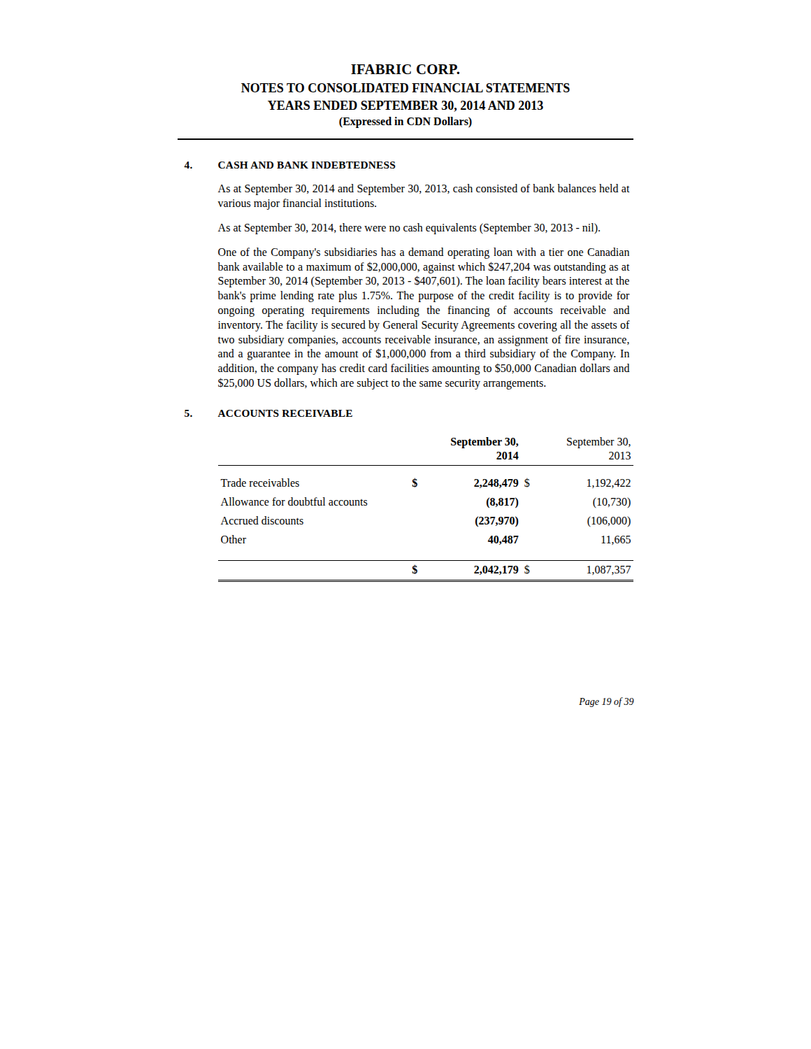IFABRIC CORP.
NOTES TO CONSOLIDATED FINANCIAL STATEMENTS
YEARS ENDED SEPTEMBER 30, 2014 AND 2013
(Expressed in CDN Dollars)
4.
CASH AND BANK INDEBTEDNESS
As at September 30, 2014 and September 30, 2013, cash consisted of bank balances held at various major financial institutions.
As at September 30, 2014, there were no cash equivalents (September 30, 2013 - nil).
One of the Company's subsidiaries has a demand operating loan with a tier one Canadian bank available to a maximum of $2,000,000, against which $247,204 was outstanding as at September 30, 2014 (September 30, 2013 - $407,601). The loan facility bears interest at the bank's prime lending rate plus 1.75%. The purpose of the credit facility is to provide for ongoing operating requirements including the financing of accounts receivable and inventory. The facility is secured by General Security Agreements covering all the assets of two subsidiary companies, accounts receivable insurance, an assignment of fire insurance, and a guarantee in the amount of $1,000,000 from a third subsidiary of the Company. In addition, the company has credit card facilities amounting to $50,000 Canadian dollars and $25,000 US dollars, which are subject to the same security arrangements.
5.
ACCOUNTS RECEIVABLE
| | | September 30, 2014 | | September 30, 2013 |
| --- | --- | --- | --- | --- |
| Trade receivables | $ | 2,248,479 | $ | 1,192,422 |
| Allowance for doubtful accounts | | (8,817) | | (10,730) |
| Accrued discounts | | (237,970) | | (106,000) |
| Other | | 40,487 | | 11,665 |
| | $ | 2,042,179 | $ | 1,087,357 |
Page 19 of 39